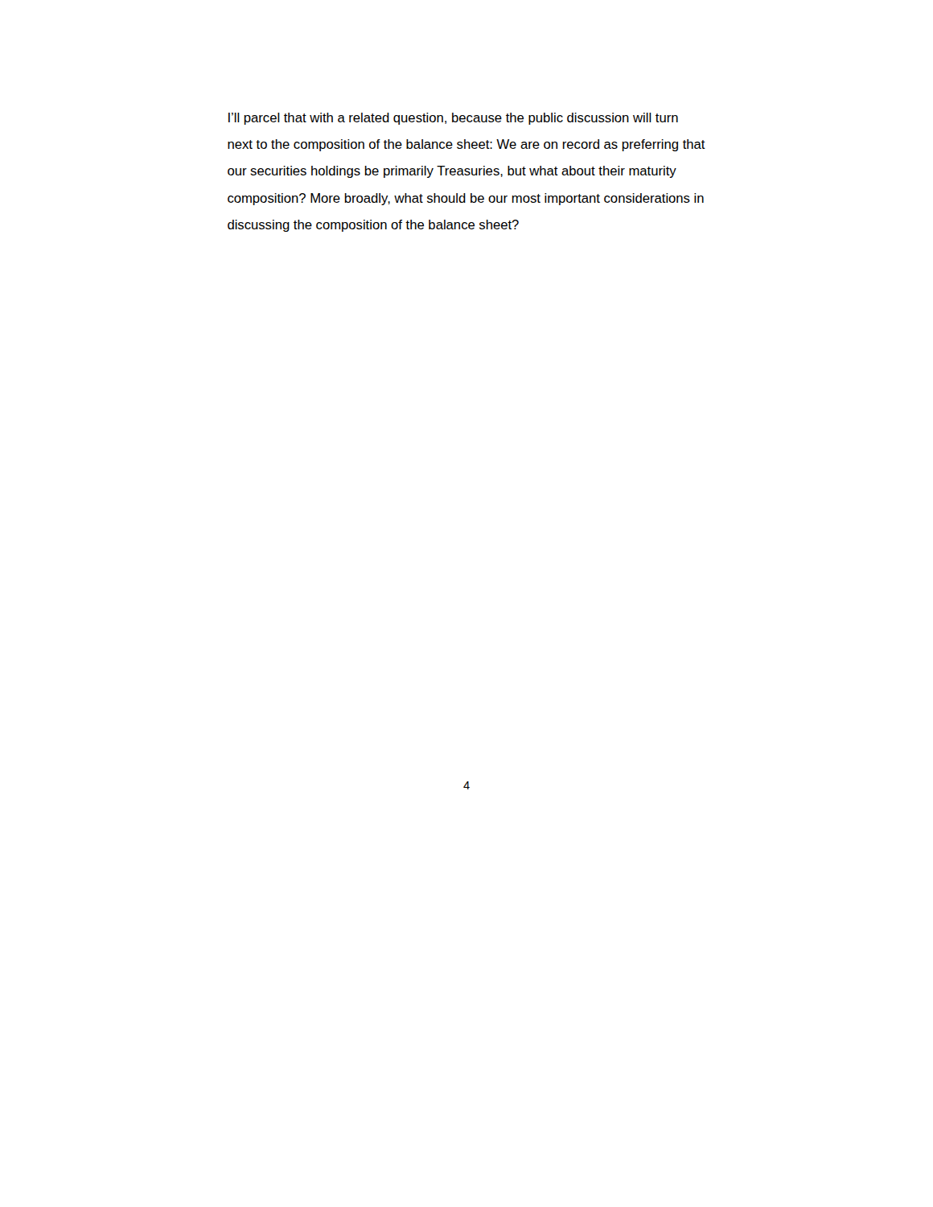I’ll parcel that with a related question, because the public discussion will turn next to the composition of the balance sheet: We are on record as preferring that our securities holdings be primarily Treasuries, but what about their maturity composition? More broadly, what should be our most important considerations in discussing the composition of the balance sheet?
4